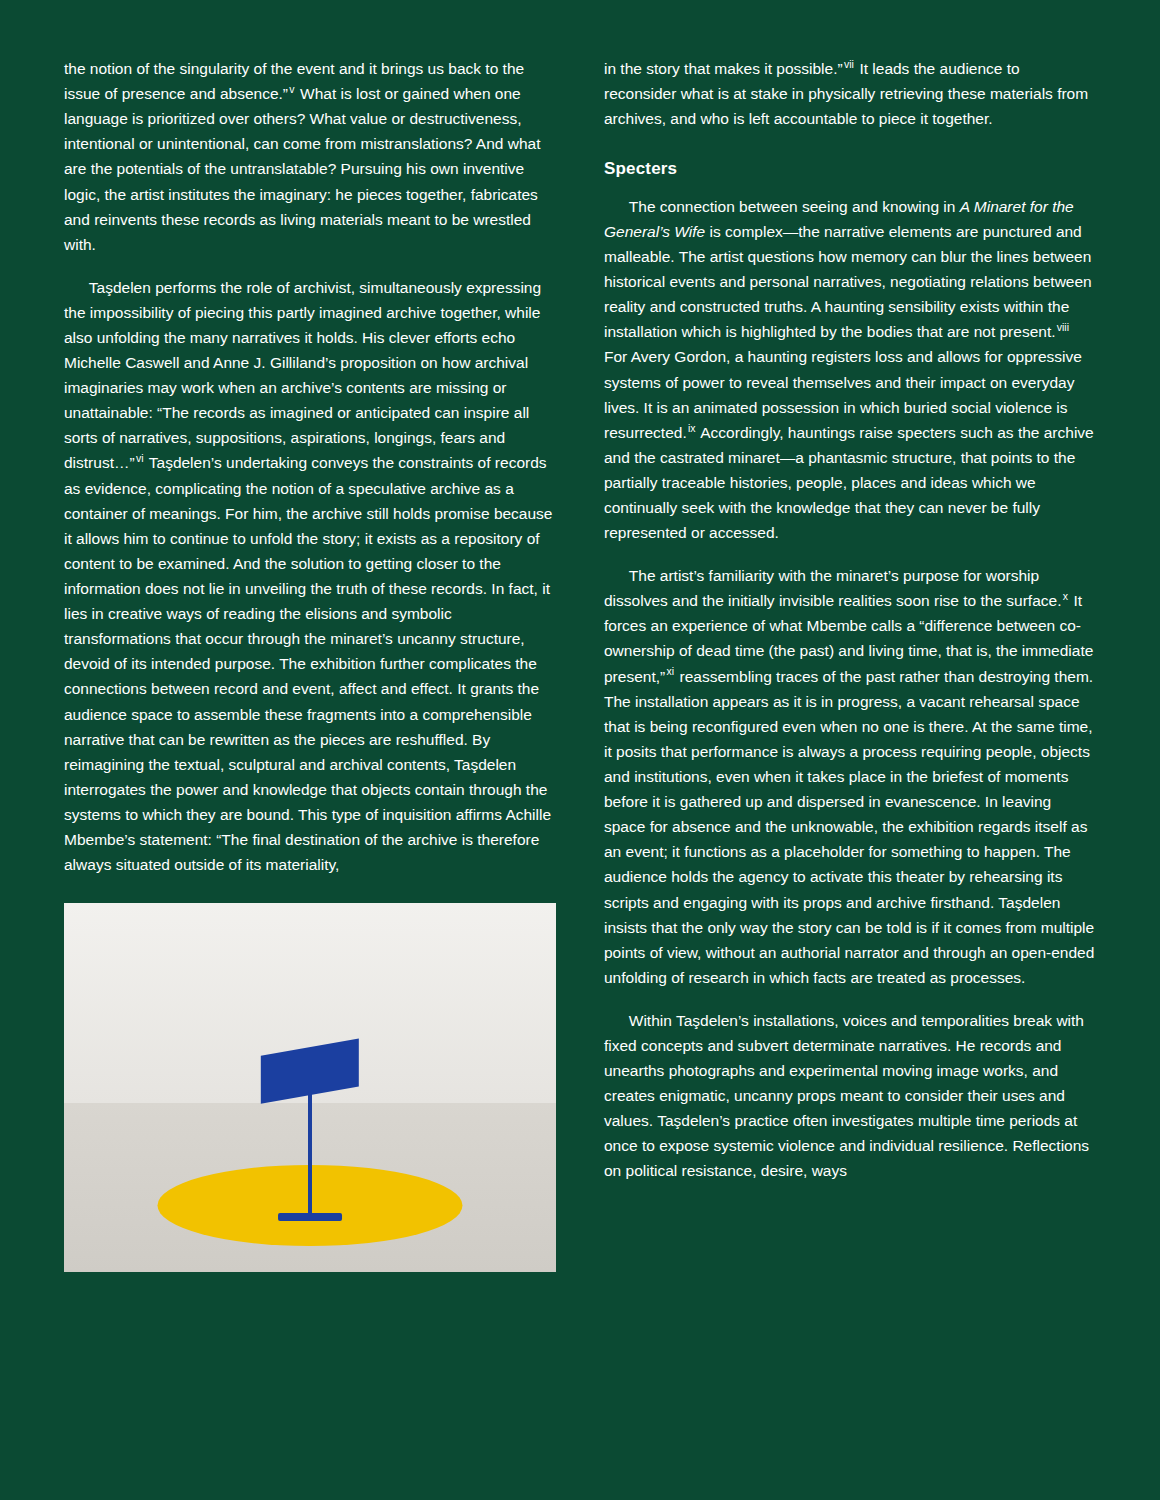the notion of the singularity of the event and it brings us back to the issue of presence and absence.”v What is lost or gained when one language is prioritized over others? What value or destructiveness, intentional or unintentional, can come from mistranslations? And what are the potentials of the untranslatable? Pursuing his own inventive logic, the artist institutes the imaginary: he pieces together, fabricates and reinvents these records as living materials meant to be wrestled with.
Taşdelen performs the role of archivist, simultaneously expressing the impossibility of piecing this partly imagined archive together, while also unfolding the many narratives it holds. His clever efforts echo Michelle Caswell and Anne J. Gilliland’s proposition on how archival imaginaries may work when an archive’s contents are missing or unattainable: “The records as imagined or anticipated can inspire all sorts of narratives, suppositions, aspirations, longings, fears and distrust…”vi Taşdelen’s undertaking conveys the constraints of records as evidence, complicating the notion of a speculative archive as a container of meanings. For him, the archive still holds promise because it allows him to continue to unfold the story; it exists as a repository of content to be examined. And the solution to getting closer to the information does not lie in unveiling the truth of these records. In fact, it lies in creative ways of reading the elisions and symbolic transformations that occur through the minaret’s uncanny structure, devoid of its intended purpose. The exhibition further complicates the connections between record and event, affect and effect. It grants the audience space to assemble these fragments into a comprehensible narrative that can be rewritten as the pieces are reshuffled. By reimagining the textual, sculptural and archival contents, Taşdelen interrogates the power and knowledge that objects contain through the systems to which they are bound. This type of inquisition affirms Achille Mbembe’s statement: “The final destination of the archive is therefore always situated outside of its materiality,
in the story that makes it possible.”vii It leads the audience to reconsider what is at stake in physically retrieving these materials from archives, and who is left accountable to piece it together.
Specters
The connection between seeing and knowing in A Minaret for the General’s Wife is complex—the narrative elements are punctured and malleable. The artist questions how memory can blur the lines between historical events and personal narratives, negotiating relations between reality and constructed truths. A haunting sensibility exists within the installation which is highlighted by the bodies that are not present.viii For Avery Gordon, a haunting registers loss and allows for oppressive systems of power to reveal themselves and their impact on everyday lives. It is an animated possession in which buried social violence is resurrected.ix Accordingly, hauntings raise specters such as the archive and the castrated minaret—a phantasmic structure, that points to the partially traceable histories, people, places and ideas which we continually seek with the knowledge that they can never be fully represented or accessed.
The artist’s familiarity with the minaret’s purpose for worship dissolves and the initially invisible realities soon rise to the surface.x It forces an experience of what Mbembe calls a “difference between co-ownership of dead time (the past) and living time, that is, the immediate present,”xi reassembling traces of the past rather than destroying them. The installation appears as it is in progress, a vacant rehearsal space that is being reconfigured even when no one is there. At the same time, it posits that performance is always a process requiring people, objects and institutions, even when it takes place in the briefest of moments before it is gathered up and dispersed in evanescence. In leaving space for absence and the unknowable, the exhibition regards itself as an event; it functions as a placeholder for something to happen. The audience holds the agency to activate this theater by rehearsing its scripts and engaging with its props and archive firsthand. Taşdelen insists that the only way the story can be told is if it comes from multiple points of view, without an authorial narrator and through an open-ended unfolding of research in which facts are treated as processes.
Within Taşdelen’s installations, voices and temporalities break with fixed concepts and subvert determinate narratives. He records and unearths photographs and experimental moving image works, and creates enigmatic, uncanny props meant to consider their uses and values. Taşdelen’s practice often investigates multiple time periods at once to expose systemic violence and individual resilience. Reflections on political resistance, desire, ways